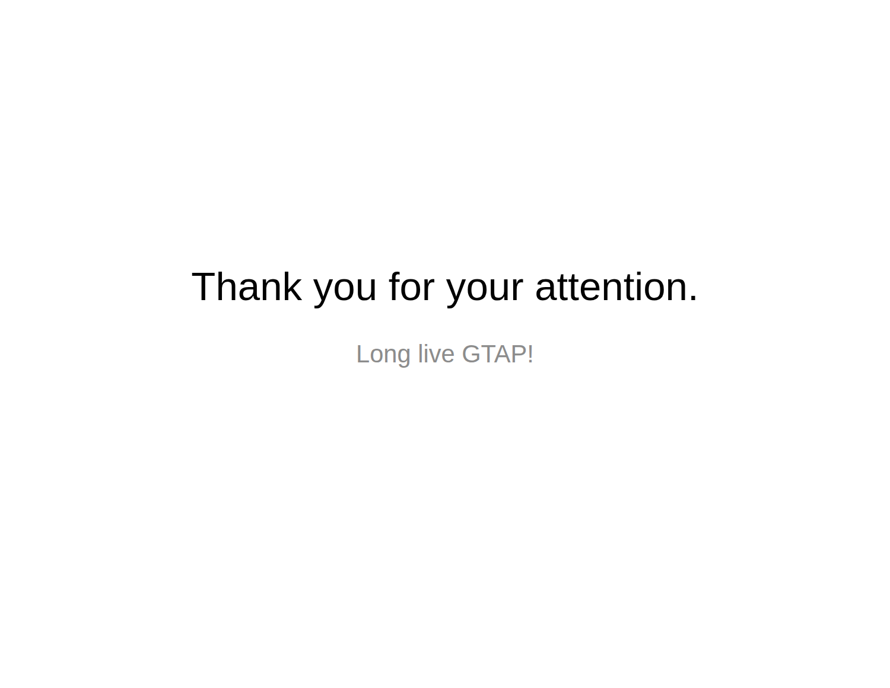Thank you for your attention.
Long live GTAP!